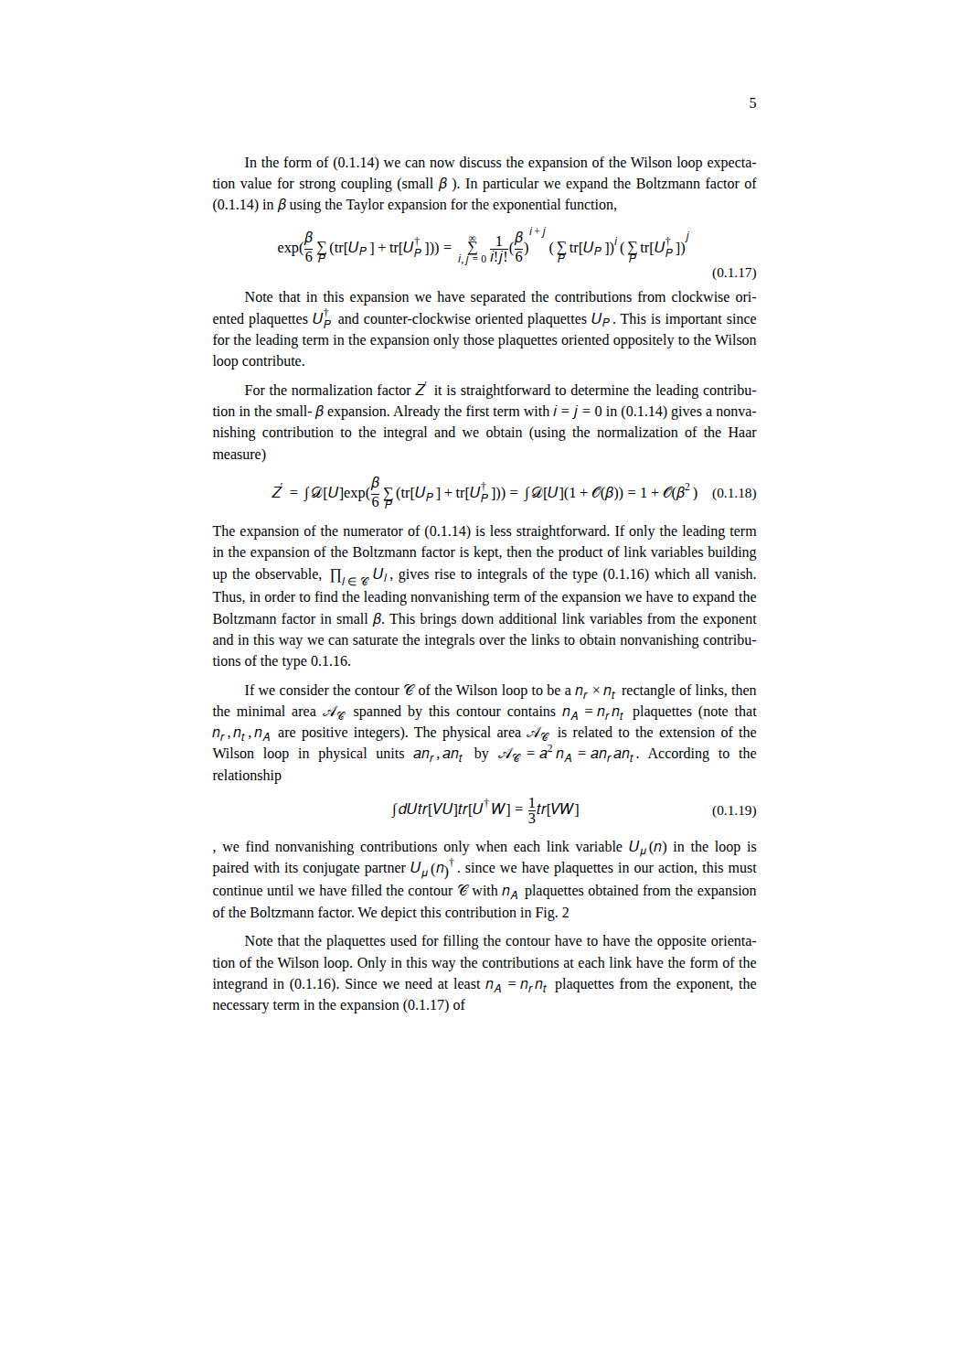5
In the form of (0.1.14) we can now discuss the expansion of the Wilson loop expectation value for strong coupling (small β ). In particular we expand the Boltzmann factor of (0.1.14) in β using the Taylor expansion for the exponential function,
exp ⁡ ( β6 ∑ P ( tr ⁡ [UP] + tr ⁡ [UP†] ) ) = ∑ i,j=0 ∞ 1i!j! (β6) i+j ( ∑P tr⁡[UP] ) i ( ∑P tr⁡[UP†] ) j (0.1.17)
Note that in this expansion we have separated the contributions from clockwise oriented plaquettes UP† and counter-clockwise oriented plaquettes UP. This is important since for the leading term in the expansion only those plaquettes oriented oppositely to the Wilson loop contribute.
For the normalization factor Z′ it is straightforward to determine the leading contribution in the small- β expansion. Already the first term with i=j=0 in (0.1.14) gives a nonvanishing contribution to the integral and we obtain (using the normalization of the Haar measure)
Z′ = ∫ 𝒟 [U] exp⁡ ( β6 ∑P ( tr⁡[UP] + tr⁡[UP†] ) ) = ∫ 𝒟[U] (1+𝒪(β)) = 1+𝒪 (β2) (0.1.18)
The expansion of the numerator of (0.1.14) is less straightforward. If only the leading term in the expansion of the Boltzmann factor is kept, then the product of link variables building up the observable, ∏l∈𝒞Ul, gives rise to integrals of the type (0.1.16) which all vanish. Thus, in order to find the leading nonvanishing term of the expansion we have to expand the Boltzmann factor in small β. This brings down additional link variables from the exponent and in this way we can saturate the integrals over the links to obtain nonvanishing contributions of the type 0.1.16.
If we consider the contour 𝒞 of the Wilson loop to be a nr×nt rectangle of links, then the minimal area 𝒜𝒞 spanned by this contour contains nA=nrnt plaquettes (note that nr,nt,nA are positive integers). The physical area 𝒜𝒞 is related to the extension of the Wilson loop in physical units anr,ant by 𝒜𝒞=a2nA=anrant. According to the relationship
∫ dU tr [VU] tr [U†W] = 13 tr [VW] (0.1.19)
, we find nonvanishing contributions only when each link variable Uμ(n) in the loop is paired with its conjugate partner Uμ(n)†. since we have plaquettes in our action, this must continue until we have filled the contour 𝒞 with nA plaquettes obtained from the expansion of the Boltzmann factor. We depict this contribution in Fig. 2
Note that the plaquettes used for filling the contour have to have the opposite orientation of the Wilson loop. Only in this way the contributions at each link have the form of the integrand in (0.1.16). Since we need at least nA=nrnt plaquettes from the exponent, the necessary term in the expansion (0.1.17) of